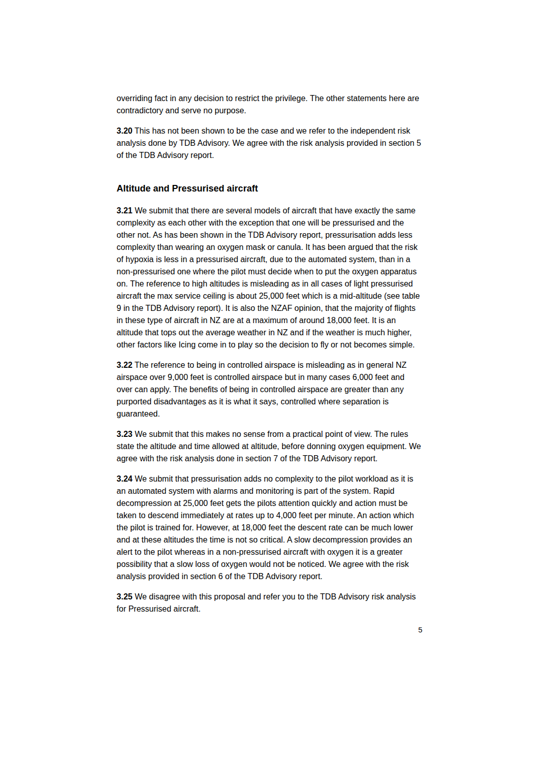overriding fact in any decision to restrict the privilege. The other statements here are contradictory and serve no purpose.
3.20 This has not been shown to be the case and we refer to the independent risk analysis done by TDB Advisory. We agree with the risk analysis provided in section 5 of the TDB Advisory report.
Altitude and Pressurised aircraft
3.21 We submit that there are several models of aircraft that have exactly the same complexity as each other with the exception that one will be pressurised and the other not. As has been shown in the TDB Advisory report, pressurisation adds less complexity than wearing an oxygen mask or canula. It has been argued that the risk of hypoxia is less in a pressurised aircraft, due to the automated system, than in a non-pressurised one where the pilot must decide when to put the oxygen apparatus on. The reference to high altitudes is misleading as in all cases of light pressurised aircraft the max service ceiling is about 25,000 feet which is a mid-altitude (see table 9 in the TDB Advisory report). It is also the NZAF opinion, that the majority of flights in these type of aircraft in NZ are at a maximum of around 18,000 feet. It is an altitude that tops out the average weather in NZ and if the weather is much higher, other factors like Icing come in to play so the decision to fly or not becomes simple.
3.22 The reference to being in controlled airspace is misleading as in general NZ airspace over 9,000 feet is controlled airspace but in many cases 6,000 feet and over can apply. The benefits of being in controlled airspace are greater than any purported disadvantages as it is what it says, controlled where separation is guaranteed.
3.23 We submit that this makes no sense from a practical point of view. The rules state the altitude and time allowed at altitude, before donning oxygen equipment. We agree with the risk analysis done in section 7 of the TDB Advisory report.
3.24 We submit that pressurisation adds no complexity to the pilot workload as it is an automated system with alarms and monitoring is part of the system. Rapid decompression at 25,000 feet gets the pilots attention quickly and action must be taken to descend immediately at rates up to 4,000 feet per minute. An action which the pilot is trained for. However, at 18,000 feet the descent rate can be much lower and at these altitudes the time is not so critical. A slow decompression provides an alert to the pilot whereas in a non-pressurised aircraft with oxygen it is a greater possibility that a slow loss of oxygen would not be noticed. We agree with the risk analysis provided in section 6 of the TDB Advisory report.
3.25 We disagree with this proposal and refer you to the TDB Advisory risk analysis for Pressurised aircraft.
5